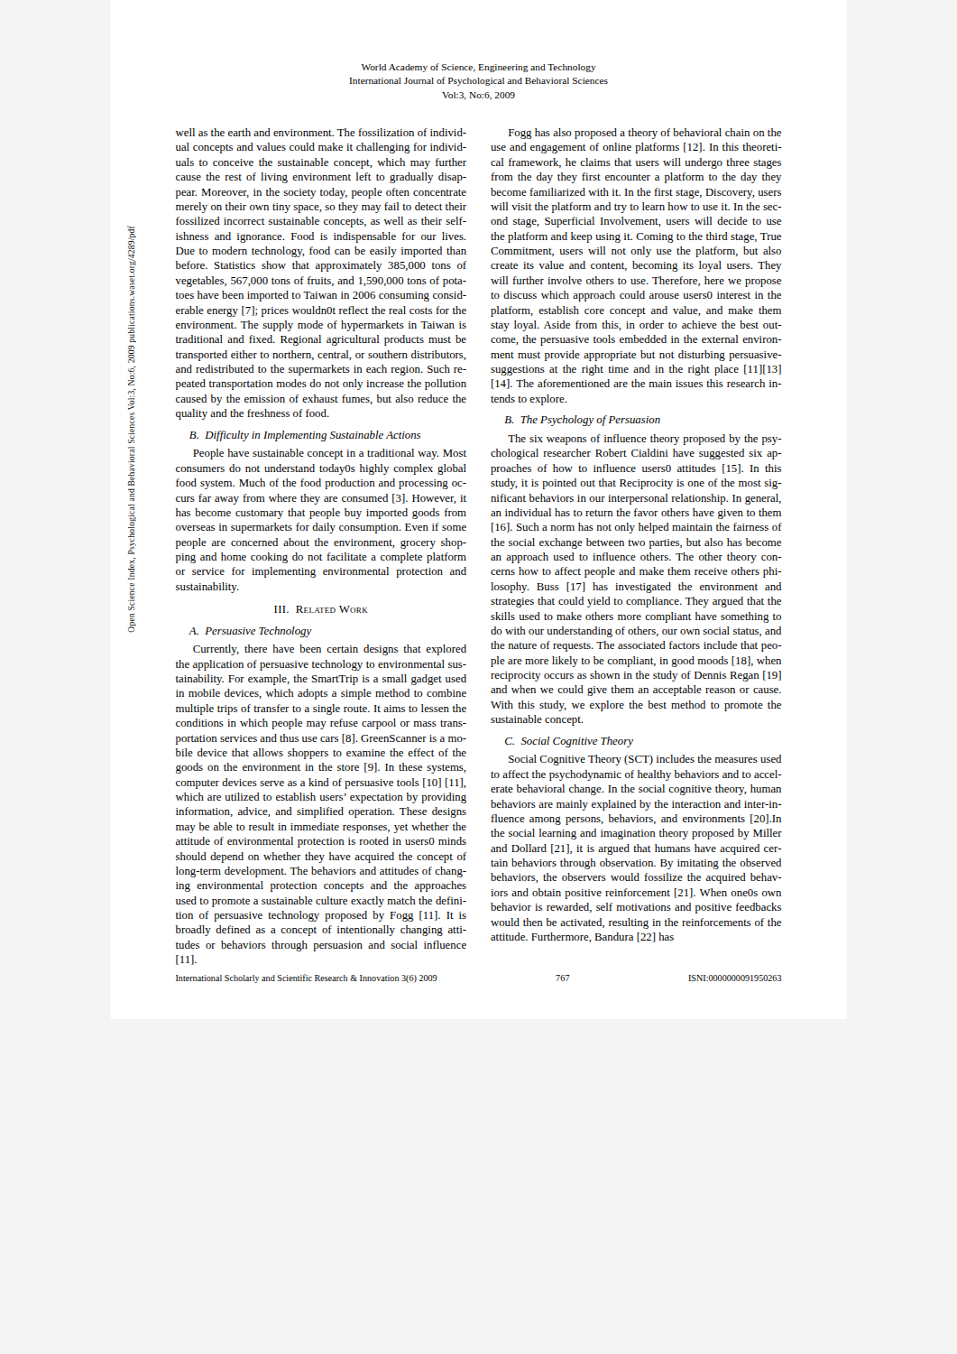World Academy of Science, Engineering and Technology
International Journal of Psychological and Behavioral Sciences
Vol:3, No:6, 2009
Open Science Index, Psychological and Behavioral Sciences Vol:3, No:6, 2009 publications.waset.org/4289/pdf
well as the earth and environment. The fossilization of individual concepts and values could make it challenging for individuals to conceive the sustainable concept, which may further cause the rest of living environment left to gradually disappear. Moreover, in the society today, people often concentrate merely on their own tiny space, so they may fail to detect their fossilized incorrect sustainable concepts, as well as their selfishness and ignorance. Food is indispensable for our lives. Due to modern technology, food can be easily imported than before. Statistics show that approximately 385,000 tons of vegetables, 567,000 tons of fruits, and 1,590,000 tons of potatoes have been imported to Taiwan in 2006 consuming considerable energy [7]; prices wouldn0t reflect the real costs for the environment. The supply mode of hypermarkets in Taiwan is traditional and fixed. Regional agricultural products must be transported either to northern, central, or southern distributors, and redistributed to the supermarkets in each region. Such repeated transportation modes do not only increase the pollution caused by the emission of exhaust fumes, but also reduce the quality and the freshness of food.
B. Difficulty in Implementing Sustainable Actions
People have sustainable concept in a traditional way. Most consumers do not understand today0s highly complex global food system. Much of the food production and processing occurs far away from where they are consumed [3]. However, it has become customary that people buy imported goods from overseas in supermarkets for daily consumption. Even if some people are concerned about the environment, grocery shopping and home cooking do not facilitate a complete platform or service for implementing environmental protection and sustainability.
III. Related Work
A. Persuasive Technology
Currently, there have been certain designs that explored the application of persuasive technology to environmental sustainability. For example, the SmartTrip is a small gadget used in mobile devices, which adopts a simple method to combine multiple trips of transfer to a single route. It aims to lessen the conditions in which people may refuse carpool or mass transportation services and thus use cars [8]. GreenScanner is a mobile device that allows shoppers to examine the effect of the goods on the environment in the store [9]. In these systems, computer devices serve as a kind of persuasive tools [10] [11], which are utilized to establish users’ expectation by providing information, advice, and simplified operation. These designs may be able to result in immediate responses, yet whether the attitude of environmental protection is rooted in users0 minds should depend on whether they have acquired the concept of long-term development. The behaviors and attitudes of changing environmental protection concepts and the approaches used to promote a sustainable culture exactly match the definition of persuasive technology proposed by Fogg [11]. It is broadly defined as a concept of intentionally changing attitudes or behaviors through persuasion and social influence [11].
Fogg has also proposed a theory of behavioral chain on the use and engagement of online platforms [12]. In this theoretical framework, he claims that users will undergo three stages from the day they first encounter a platform to the day they become familiarized with it. In the first stage, Discovery, users will visit the platform and try to learn how to use it. In the second stage, Superficial Involvement, users will decide to use the platform and keep using it. Coming to the third stage, True Commitment, users will not only use the platform, but also create its value and content, becoming its loyal users. They will further involve others to use. Therefore, here we propose to discuss which approach could arouse users0 interest in the platform, establish core concept and value, and make them stay loyal. Aside from this, in order to achieve the best outcome, the persuasive tools embedded in the external environment must provide appropriate but not disturbing persuasive-suggestions at the right time and in the right place [11][13][14]. The aforementioned are the main issues this research intends to explore.
B. The Psychology of Persuasion
The six weapons of influence theory proposed by the psychological researcher Robert Cialdini have suggested six approaches of how to influence users0 attitudes [15]. In this study, it is pointed out that Reciprocity is one of the most significant behaviors in our interpersonal relationship. In general, an individual has to return the favor others have given to them [16]. Such a norm has not only helped maintain the fairness of the social exchange between two parties, but also has become an approach used to influence others. The other theory concerns how to affect people and make them receive others philosophy. Buss [17] has investigated the environment and strategies that could yield to compliance. They argued that the skills used to make others more compliant have something to do with our understanding of others, our own social status, and the nature of requests. The associated factors include that people are more likely to be compliant, in good moods [18], when reciprocity occurs as shown in the study of Dennis Regan [19] and when we could give them an acceptable reason or cause. With this study, we explore the best method to promote the sustainable concept.
C. Social Cognitive Theory
Social Cognitive Theory (SCT) includes the measures used to affect the psychodynamic of healthy behaviors and to accelerate behavioral change. In the social cognitive theory, human behaviors are mainly explained by the interaction and inter-influence among persons, behaviors, and environments [20].In the social learning and imagination theory proposed by Miller and Dollard [21], it is argued that humans have acquired certain behaviors through observation. By imitating the observed behaviors, the observers would fossilize the acquired behaviors and obtain positive reinforcement [21]. When one0s own behavior is rewarded, self motivations and positive feedbacks would then be activated, resulting in the reinforcements of the attitude. Furthermore, Bandura [22] has
International Scholarly and Scientific Research & Innovation 3(6) 2009 767 ISNI:0000000091950263